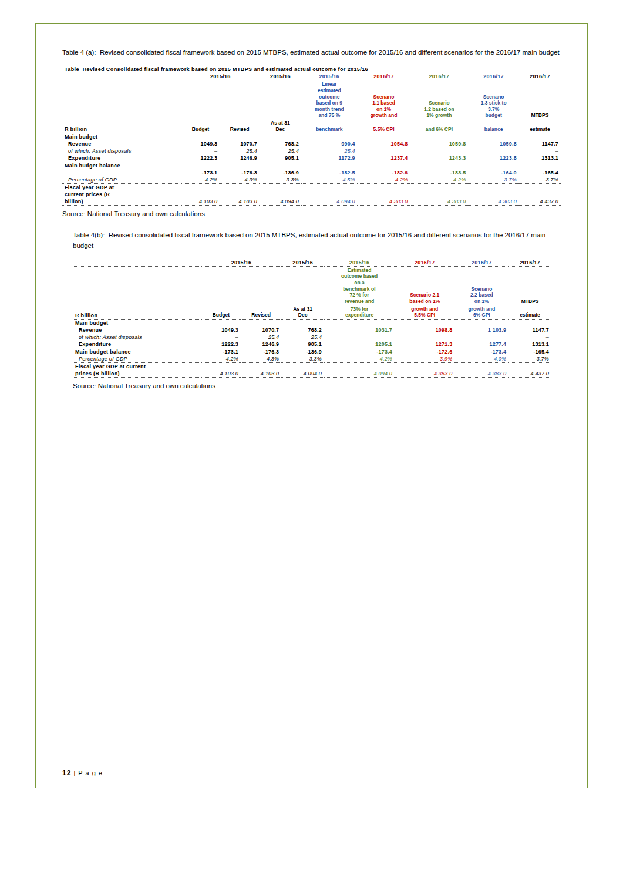Table 4 (a): Revised consolidated fiscal framework based on 2015 MTBPS, estimated actual outcome for 2015/16 and different scenarios for the 2016/17 main budget
| Table Revised Consolidated fiscal framework based on 2015 MTBPS and estimated actual outcome for 2015/16 |
| | 2015/16 | 2015/16 | 2015/16 | 2016/17 | 2016/17 | 2016/17 | 2016/17 |
| | | | | Linear estimated outcome based on 9 month trend and 75 % | Scenario 1.1 based on 1% growth and | Scenario 1.2 based on 1% growth | Scenario 1.3 stick to 3.7% budget | MTBPS |
| R billion | Budget | Revised | As at 31 Dec | benchmark | 5.5% CPI | and 6% CPI | balance | estimate |
| Main budget | |
| Revenue | 1049.3 | 1070.7 | 768.2 | 990.4 | 1054.8 | 1059.8 | 1059.8 | 1147.7 |
| of which: Asset disposals | – | 25.4 | 25.4 | 25.4 | | | | – |
| Expenditure | 1222.3 | 1246.9 | 905.1 | 1172.9 | 1237.4 | 1243.3 | 1223.8 | 1313.1 |
| Main budget balance | |
| | -173.1 | -176.3 | -136.9 | -182.5 | -182.6 | -183.5 | -164.0 | -165.4 |
| Percentage of GDP | -4.2% | -4.3% | -3.3% | -4.5% | -4.2% | -4.2% | -3.7% | -3.7% |
| Fiscal year GDP at | |
| current prices (R | |
| billion) | 4 103.0 | 4 103.0 | 4 094.0 | 4 094.0 | 4 383.0 | 4 383.0 | 4 383.0 | 4 437.0 |
Source: National Treasury and own calculations
Table 4(b): Revised consolidated fiscal framework based on 2015 MTBPS, estimated actual outcome for 2015/16 and different scenarios for the 2016/17 main budget
| | 2015/16 | 2015/16 | 2015/16 | 2016/17 | 2016/17 | 2016/17 |
| | | | | Estimated outcome based on a benchmark of 72 % for revenue and | Scenario 2.1 based on 1% | Scenario 2.2 based on 1% | MTBPS |
| R billion | Budget | Revised | As at 31 Dec | 73% for expenditure | growth and 5.5% CPI | growth and 6% CPI | estimate |
| Main budget | |
| Revenue | 1049.3 | 1070.7 | 768.2 | 1031.7 | 1098.8 | 1 103.9 | 1147.7 |
| of which: Asset disposals | – | 25.4 | 25.4 | | | | – |
| Expenditure | 1222.3 | 1246.9 | 905.1 | 1205.1 | 1271.3 | 1277.4 | 1313.1 |
| Main budget balance | -173.1 | -176.3 | -136.9 | -173.4 | -172.6 | -173.4 | -165.4 |
| Percentage of GDP | -4.2% | -4.3% | -3.3% | -4.2% | -3.9% | -4.0% | -3.7% |
| Fiscal year GDP at current | |
| prices (R billion) | 4 103.0 | 4 103.0 | 4 094.0 | 4 094.0 | 4 383.0 | 4 383.0 | 4 437.0 |
Source: National Treasury and own calculations
12 | P a g e